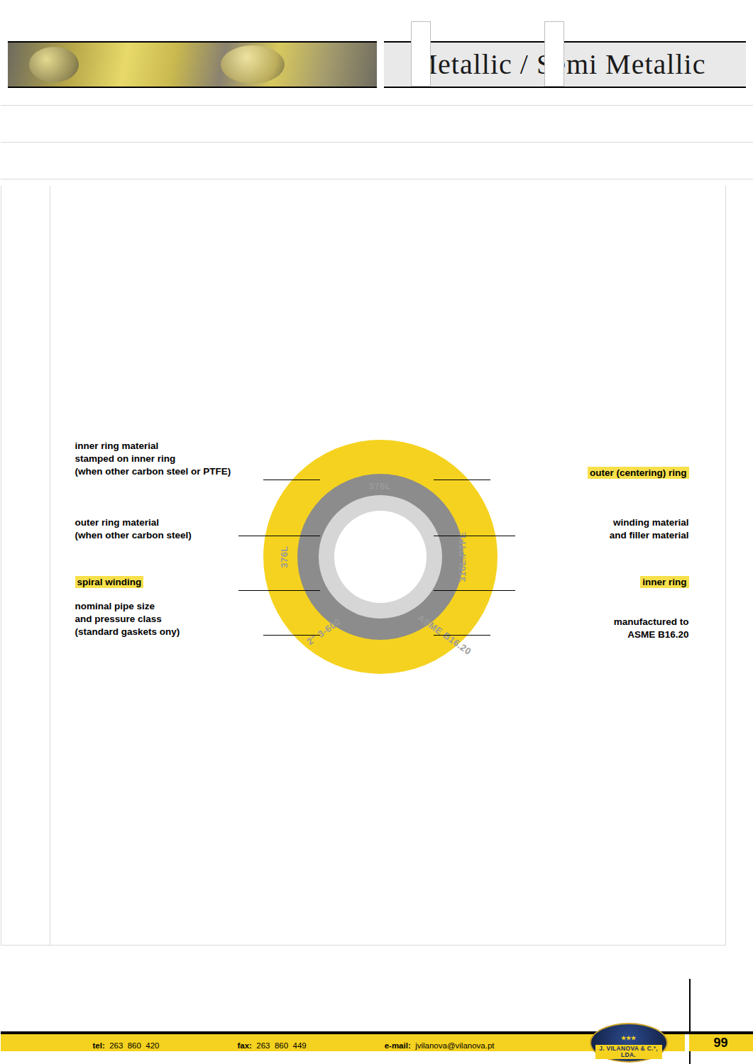Metallic / Semi Metallic
376L
376L
316L.PTFE
2" 3-600
ASME B16.20
inner ring material
stamped on inner ring
(when other carbon steel or PTFE)
outer ring material
(when other carbon steel)
spiral winding
nominal pipe size
and pressure class
(standard gaskets ony)
outer (centering) ring
winding material
and filler material
inner ring
manufactured to
ASME B16.20
tel: 263 860 420 fax: 263 860 449 e-mail: jvilanova@vilanova.pt
★★★ J. VILANOVA & C.ª, LDA.
99